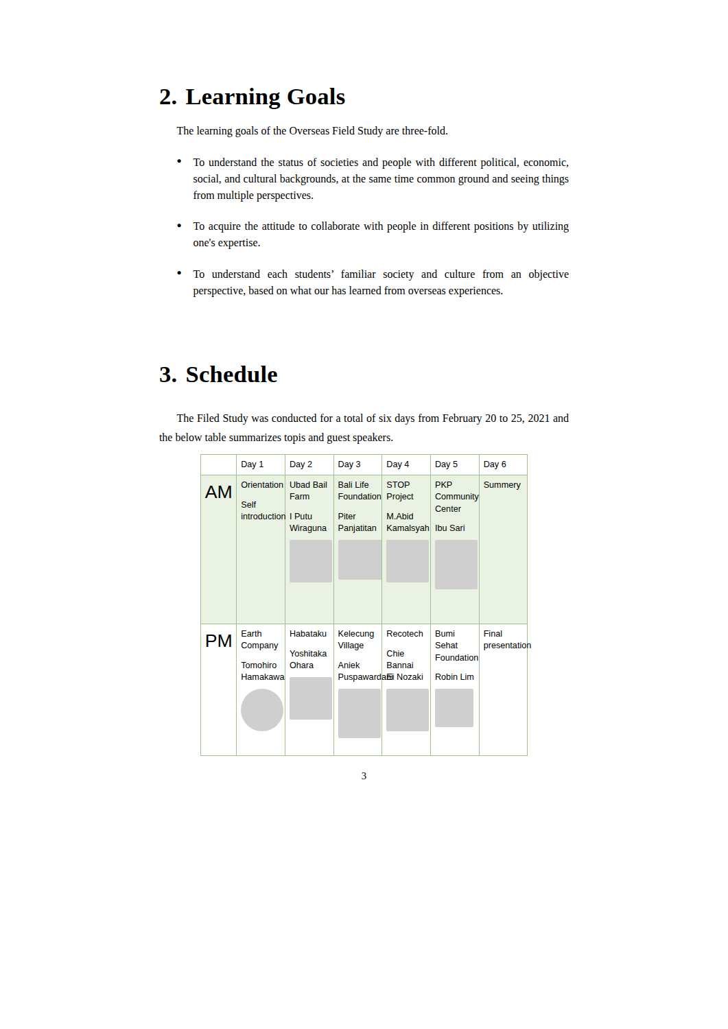2. Learning Goals
The learning goals of the Overseas Field Study are three-fold.
To understand the status of societies and people with different political, economic, social, and cultural backgrounds, at the same time common ground and seeing things from multiple perspectives.
To acquire the attitude to collaborate with people in different positions by utilizing one's expertise.
To understand each students’ familiar society and culture from an objective perspective, based on what our has learned from overseas experiences.
3. Schedule
The Filed Study was conducted for a total of six days from February 20 to 25, 2021 and the below table summarizes topis and guest speakers.
| | Day 1 | Day 2 | Day 3 | Day 4 | Day 5 | Day 6 |
| --- | --- | --- | --- | --- | --- | --- |
| AM | Orientation Self introduction | Ubad Bail Farm I Putu Wiraguna | Bali Life Foundation Piter Panjatitan | STOP Project M.Abid Kamalsyah | PKP Community Center Ibu Sari | Summery |
| PM | Earth Company Tomohiro Hamakawa | Habataku Yoshitaka Ohara | Kelecung Village Aniek Puspawardani | Recotech Chie Bannai Ei Nozaki | Bumi Sehat Foundation Robin Lim | Final presentation |
3